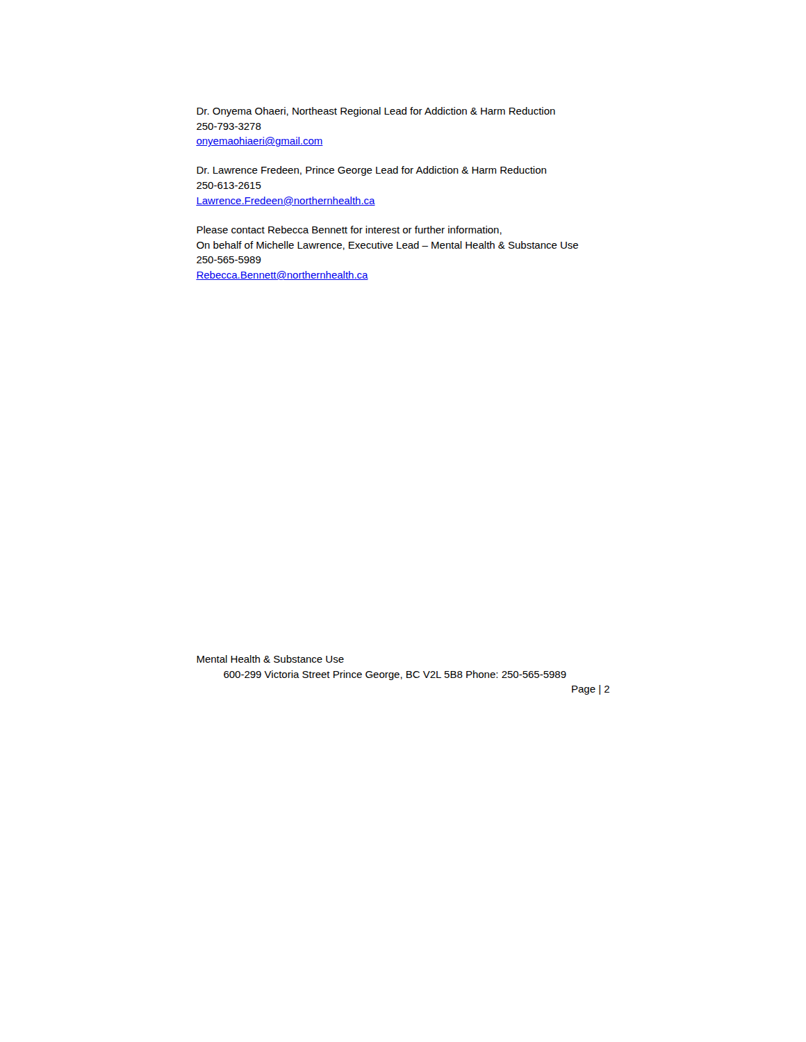Dr. Onyema Ohaeri, Northeast Regional Lead for Addiction & Harm Reduction
250-793-3278
onyemaohiaeri@gmail.com
Dr. Lawrence Fredeen, Prince George Lead for Addiction & Harm Reduction
250-613-2615
Lawrence.Fredeen@northernhealth.ca
Please contact Rebecca Bennett for interest or further information,
On behalf of Michelle Lawrence, Executive Lead – Mental Health & Substance Use
250-565-5989
Rebecca.Bennett@northernhealth.ca
Mental Health & Substance Use
600-299 Victoria Street Prince George, BC V2L 5B8 Phone: 250-565-5989
Page | 2